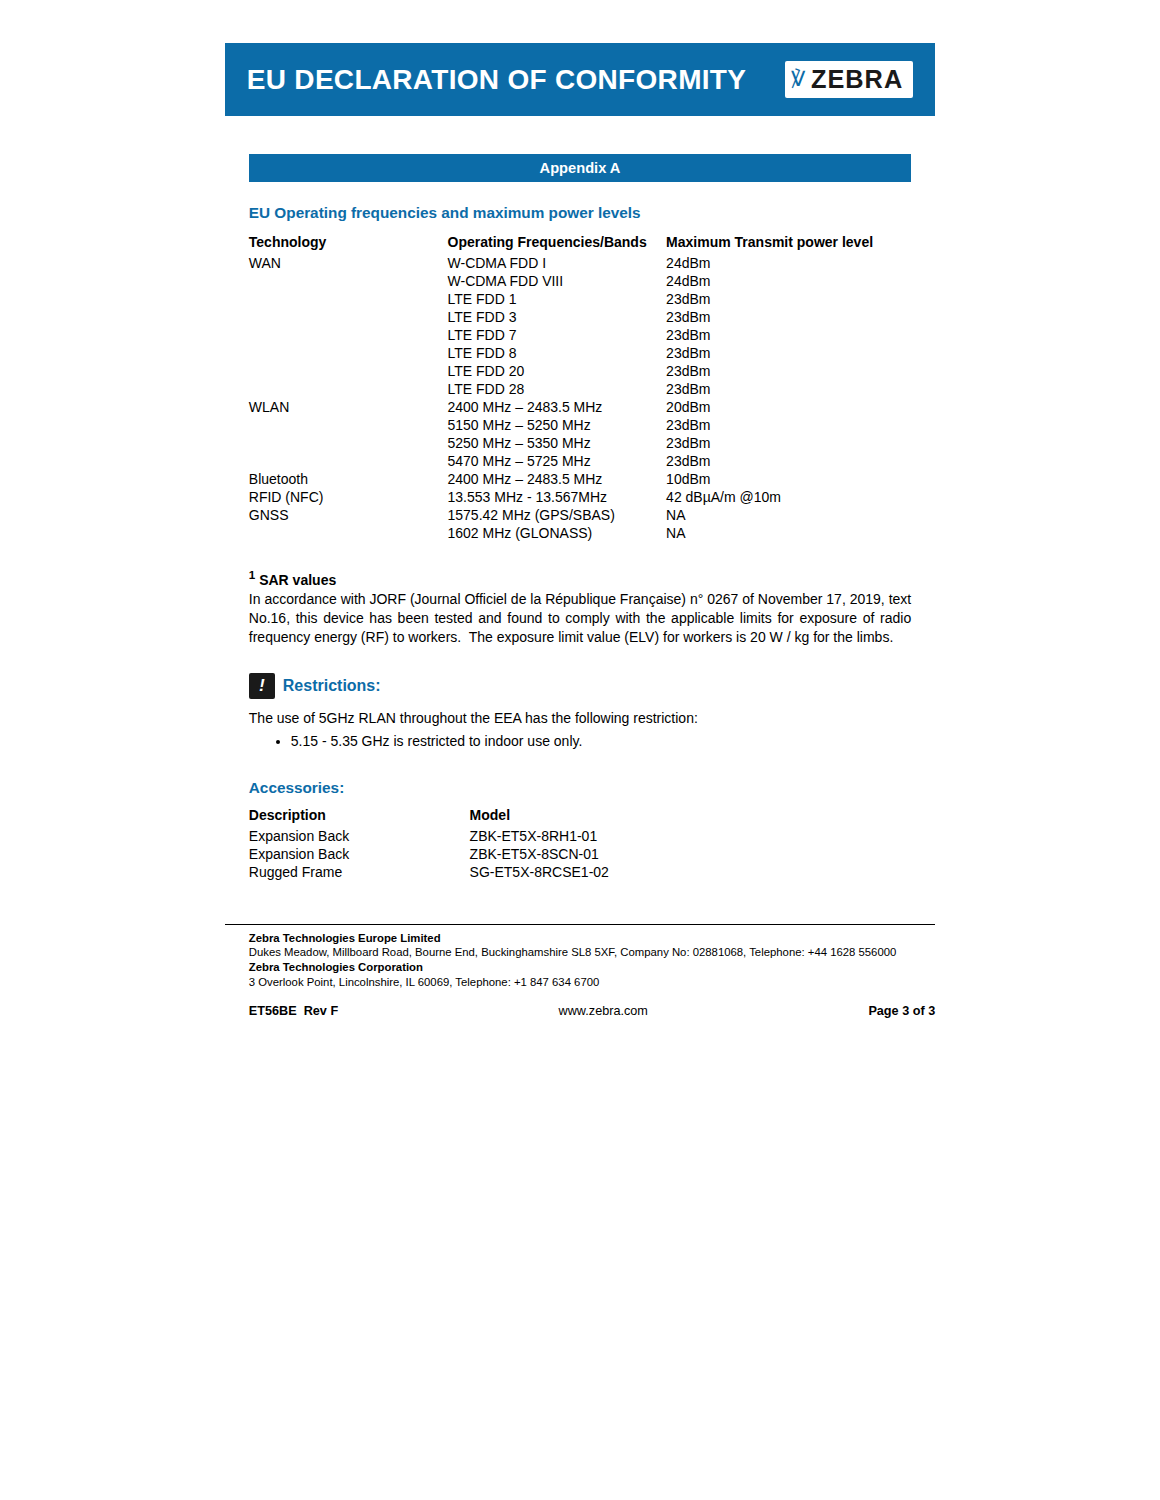EU DECLARATION OF CONFORMITY
℣ ZEBRA
Appendix A
EU Operating frequencies and maximum power levels
| Technology | Operating Frequencies/Bands | Maximum Transmit power level |
| --- | --- | --- |
| WAN | W-CDMA FDD I | 24dBm |
| | W-CDMA FDD VIII | 24dBm |
| | LTE FDD 1 | 23dBm |
| | LTE FDD 3 | 23dBm |
| | LTE FDD 7 | 23dBm |
| | LTE FDD 8 | 23dBm |
| | LTE FDD 20 | 23dBm |
| | LTE FDD 28 | 23dBm |
| WLAN | 2400 MHz – 2483.5 MHz | 20dBm |
| | 5150 MHz – 5250 MHz | 23dBm |
| | 5250 MHz – 5350 MHz | 23dBm |
| | 5470 MHz – 5725 MHz | 23dBm |
| Bluetooth | 2400 MHz – 2483.5 MHz | 10dBm |
| RFID (NFC) | 13.553 MHz - 13.567MHz | 42 dBµA/m @10m |
| GNSS | 1575.42 MHz (GPS/SBAS) | NA |
| | 1602 MHz (GLONASS) | NA |
1 SAR values
In accordance with JORF (Journal Officiel de la République Française) n° 0267 of November 17, 2019, text No.16, this device has been tested and found to comply with the applicable limits for exposure of radio frequency energy (RF) to workers. The exposure limit value (ELV) for workers is 20 W / kg for the limbs.
!
Restrictions:
The use of 5GHz RLAN throughout the EEA has the following restriction:
5.15 - 5.35 GHz is restricted to indoor use only.
Accessories:
| Description | Model |
| --- | --- |
| Expansion Back | ZBK-ET5X-8RH1-01 |
| Expansion Back | ZBK-ET5X-8SCN-01 |
| Rugged Frame | SG-ET5X-8RCSE1-02 |
Zebra Technologies Europe Limited
Dukes Meadow, Millboard Road, Bourne End, Buckinghamshire SL8 5XF, Company No: 02881068, Telephone: +44 1628 556000
Zebra Technologies Corporation
3 Overlook Point, Lincolnshire, IL 60069, Telephone: +1 847 634 6700
ET56BE Rev F www.zebra.com Page 3 of 3